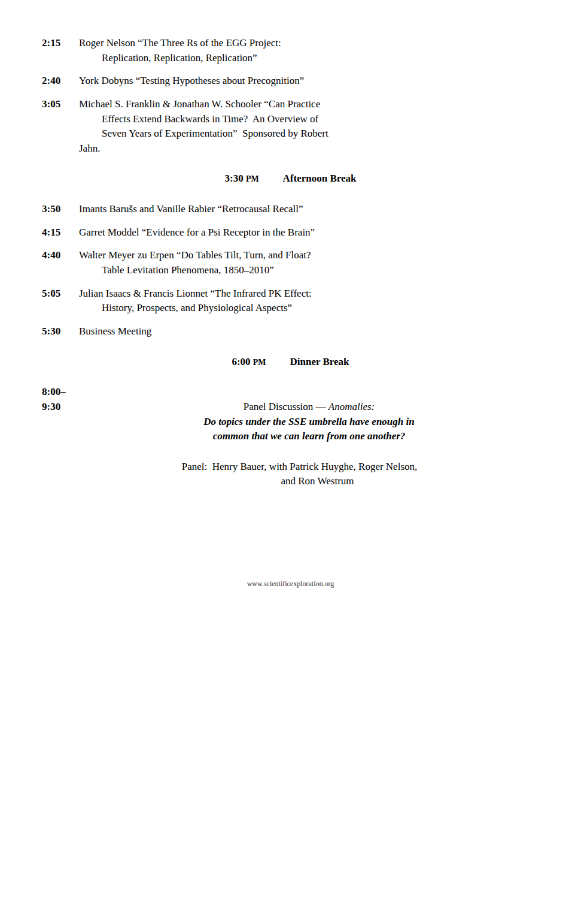2:15
Roger Nelson “The Three Rs of the EGG Project:Replication, Replication, Replication”
2:40
York Dobyns “Testing Hypotheses about Precognition”
3:05
Michael S. Franklin & Jonathan W. Schooler “Can PracticeEffects Extend Backwards in Time? An Overview of Seven Years of Experimentation” Sponsored by Robert Jahn.
3:30 PMAfternoon Break
3:50
Imants Barušs and Vanille Rabier “Retrocausal Recall”
4:15
Garret Moddel “Evidence for a Psi Receptor in the Brain”
4:40
Walter Meyer zu Erpen “Do Tables Tilt, Turn, and Float?Table Levitation Phenomena, 1850–2010”
5:05
Julian Isaacs & Francis Lionnet “The Infrared PK Effect:History, Prospects, and Physiological Aspects”
5:30
Business Meeting
6:00 PMDinner Break
8:00–
9:30
Panel Discussion — Anomalies:
Do topics under the SSE umbrella have enough in
common that we can learn from one another?
Panel: Henry Bauer, with Patrick Huyghe, Roger Nelson, and Ron Westrum
www.scientificexploration.org